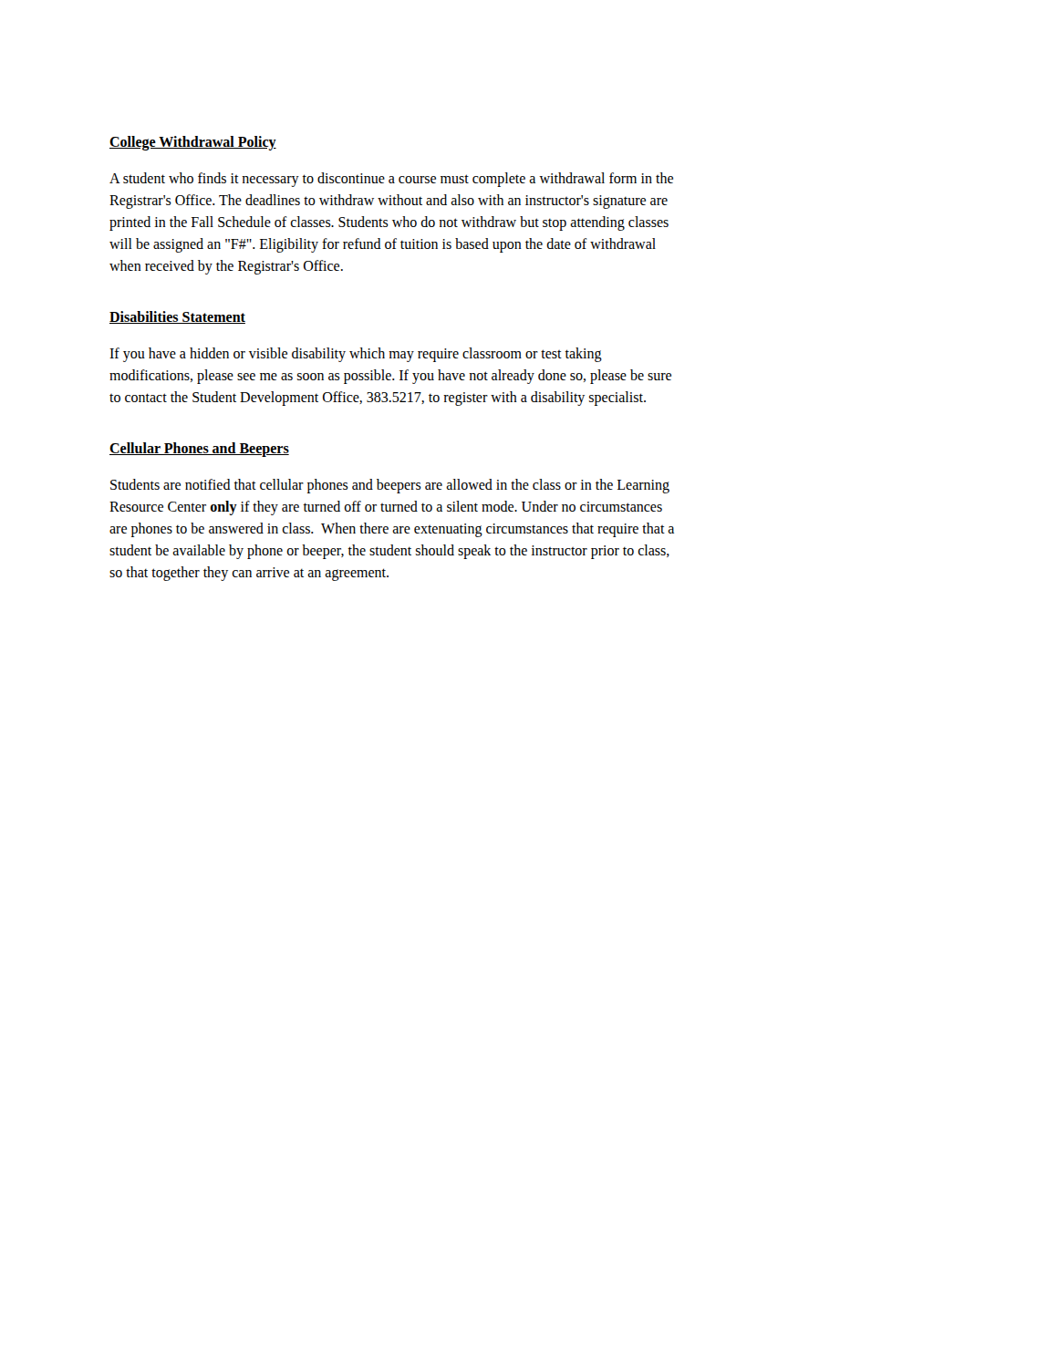College Withdrawal Policy
A student who finds it necessary to discontinue a course must complete a withdrawal form in the Registrar's Office. The deadlines to withdraw without and also with an instructor's signature are printed in the Fall Schedule of classes. Students who do not withdraw but stop attending classes will be assigned an "F#". Eligibility for refund of tuition is based upon the date of withdrawal when received by the Registrar's Office.
Disabilities Statement
If you have a hidden or visible disability which may require classroom or test taking modifications, please see me as soon as possible. If you have not already done so, please be sure to contact the Student Development Office, 383.5217, to register with a disability specialist.
Cellular Phones and Beepers
Students are notified that cellular phones and beepers are allowed in the class or in the Learning Resource Center only if they are turned off or turned to a silent mode. Under no circumstances are phones to be answered in class. When there are extenuating circumstances that require that a student be available by phone or beeper, the student should speak to the instructor prior to class, so that together they can arrive at an agreement.